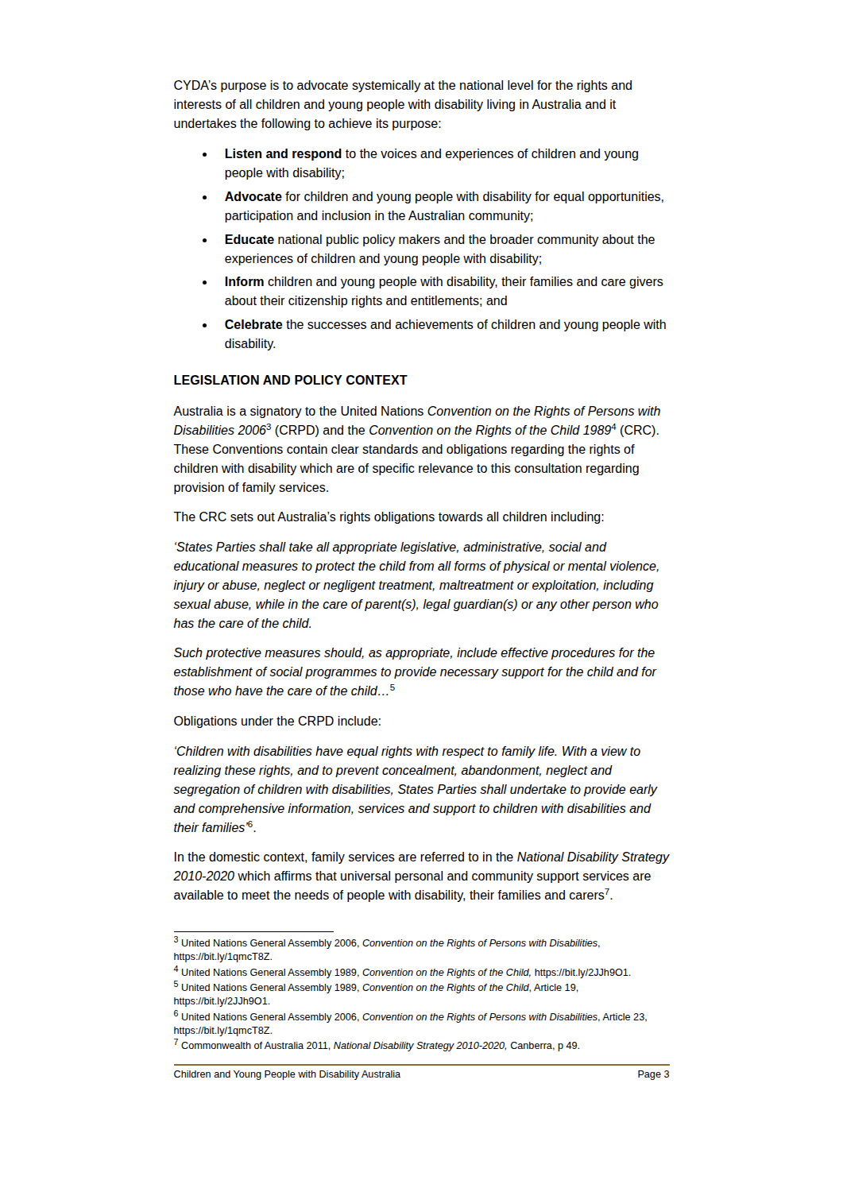CYDA’s purpose is to advocate systemically at the national level for the rights and interests of all children and young people with disability living in Australia and it undertakes the following to achieve its purpose:
Listen and respond to the voices and experiences of children and young people with disability;
Advocate for children and young people with disability for equal opportunities, participation and inclusion in the Australian community;
Educate national public policy makers and the broader community about the experiences of children and young people with disability;
Inform children and young people with disability, their families and care givers about their citizenship rights and entitlements; and
Celebrate the successes and achievements of children and young people with disability.
LEGISLATION AND POLICY CONTEXT
Australia is a signatory to the United Nations Convention on the Rights of Persons with Disabilities 20063 (CRPD) and the Convention on the Rights of the Child 19894 (CRC). These Conventions contain clear standards and obligations regarding the rights of children with disability which are of specific relevance to this consultation regarding provision of family services.
The CRC sets out Australia’s rights obligations towards all children including:
‘States Parties shall take all appropriate legislative, administrative, social and educational measures to protect the child from all forms of physical or mental violence, injury or abuse, neglect or negligent treatment, maltreatment or exploitation, including sexual abuse, while in the care of parent(s), legal guardian(s) or any other person who has the care of the child.
Such protective measures should, as appropriate, include effective procedures for the establishment of social programmes to provide necessary support for the child and for those who have the care of the child…5
Obligations under the CRPD include:
‘Children with disabilities have equal rights with respect to family life. With a view to realizing these rights, and to prevent concealment, abandonment, neglect and segregation of children with disabilities, States Parties shall undertake to provide early and comprehensive information, services and support to children with disabilities and their families’6.
In the domestic context, family services are referred to in the National Disability Strategy 2010-2020 which affirms that universal personal and community support services are available to meet the needs of people with disability, their families and carers7.
3 United Nations General Assembly 2006, Convention on the Rights of Persons with Disabilities, https://bit.ly/1qmcT8Z.
4 United Nations General Assembly 1989, Convention on the Rights of the Child, https://bit.ly/2JJh9O1.
5 United Nations General Assembly 1989, Convention on the Rights of the Child, Article 19, https://bit.ly/2JJh9O1.
6 United Nations General Assembly 2006, Convention on the Rights of Persons with Disabilities, Article 23, https://bit.ly/1qmcT8Z.
7 Commonwealth of Australia 2011, National Disability Strategy 2010-2020, Canberra, p 49.
Children and Young People with Disability Australia Page 3